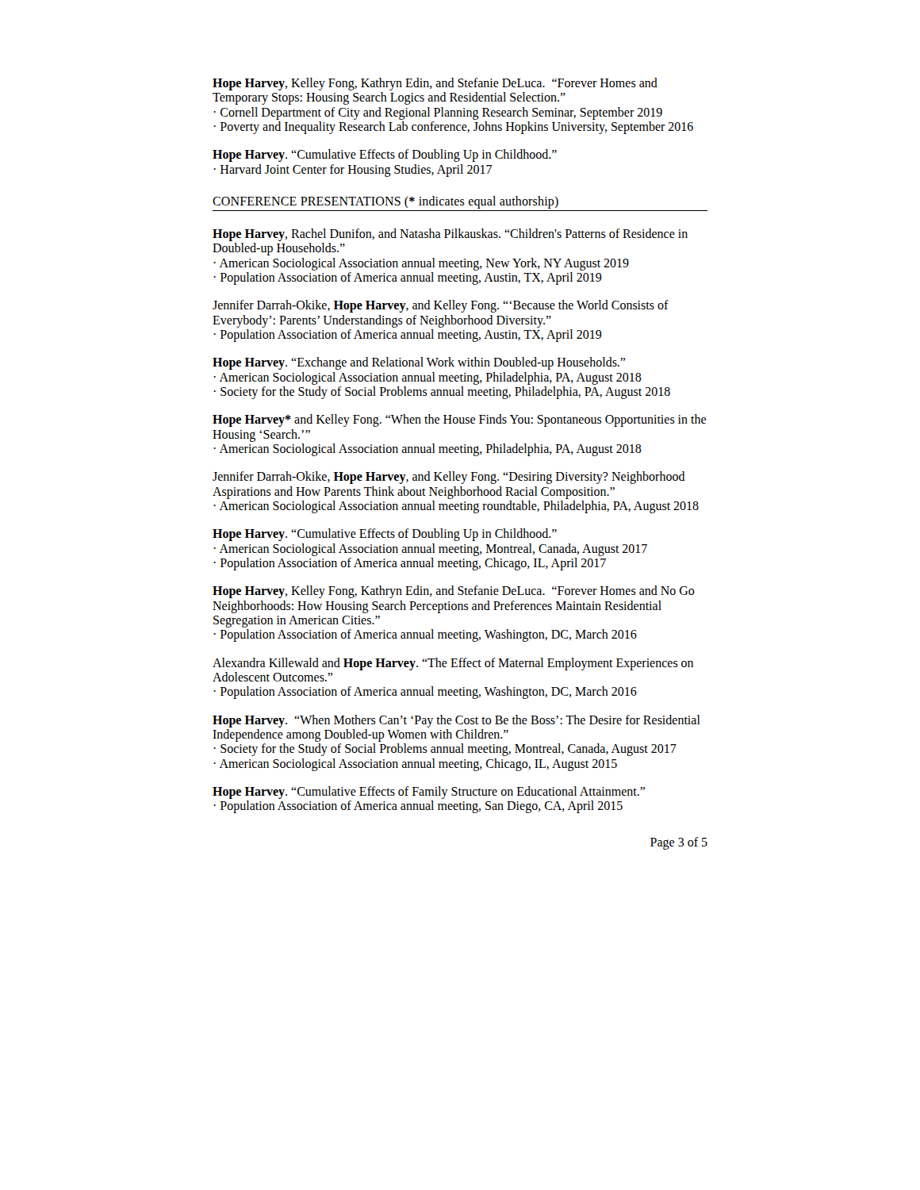Hope Harvey, Kelley Fong, Kathryn Edin, and Stefanie DeLuca. “Forever Homes and Temporary Stops: Housing Search Logics and Residential Selection.”
· Cornell Department of City and Regional Planning Research Seminar, September 2019
· Poverty and Inequality Research Lab conference, Johns Hopkins University, September 2016
Hope Harvey. “Cumulative Effects of Doubling Up in Childhood.”
· Harvard Joint Center for Housing Studies, April 2017
CONFERENCE PRESENTATIONS (* indicates equal authorship)
Hope Harvey, Rachel Dunifon, and Natasha Pilkauskas. “Children's Patterns of Residence in Doubled-up Households.”
· American Sociological Association annual meeting, New York, NY August 2019
· Population Association of America annual meeting, Austin, TX, April 2019
Jennifer Darrah-Okike, Hope Harvey, and Kelley Fong. “‘Because the World Consists of Everybody’: Parents’ Understandings of Neighborhood Diversity.”
· Population Association of America annual meeting, Austin, TX, April 2019
Hope Harvey. “Exchange and Relational Work within Doubled-up Households.”
· American Sociological Association annual meeting, Philadelphia, PA, August 2018
· Society for the Study of Social Problems annual meeting, Philadelphia, PA, August 2018
Hope Harvey* and Kelley Fong. “When the House Finds You: Spontaneous Opportunities in the Housing ‘Search.’”
· American Sociological Association annual meeting, Philadelphia, PA, August 2018
Jennifer Darrah-Okike, Hope Harvey, and Kelley Fong. “Desiring Diversity? Neighborhood Aspirations and How Parents Think about Neighborhood Racial Composition.”
· American Sociological Association annual meeting roundtable, Philadelphia, PA, August 2018
Hope Harvey. “Cumulative Effects of Doubling Up in Childhood.”
· American Sociological Association annual meeting, Montreal, Canada, August 2017
· Population Association of America annual meeting, Chicago, IL, April 2017
Hope Harvey, Kelley Fong, Kathryn Edin, and Stefanie DeLuca. “Forever Homes and No Go Neighborhoods: How Housing Search Perceptions and Preferences Maintain Residential Segregation in American Cities.”
· Population Association of America annual meeting, Washington, DC, March 2016
Alexandra Killewald and Hope Harvey. “The Effect of Maternal Employment Experiences on Adolescent Outcomes.”
· Population Association of America annual meeting, Washington, DC, March 2016
Hope Harvey. “When Mothers Can’t ‘Pay the Cost to Be the Boss’: The Desire for Residential Independence among Doubled-up Women with Children.”
· Society for the Study of Social Problems annual meeting, Montreal, Canada, August 2017
· American Sociological Association annual meeting, Chicago, IL, August 2015
Hope Harvey. “Cumulative Effects of Family Structure on Educational Attainment.”
· Population Association of America annual meeting, San Diego, CA, April 2015
Page 3 of 5